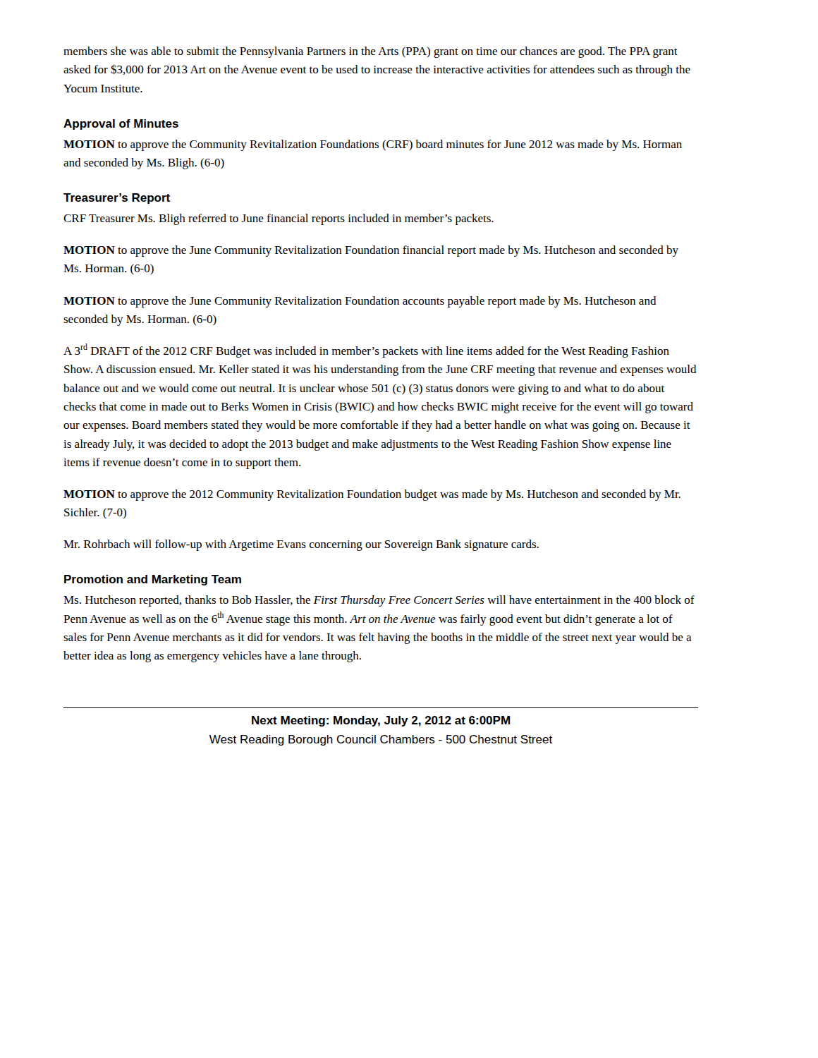members she was able to submit the Pennsylvania Partners in the Arts (PPA) grant on time our chances are good. The PPA grant asked for $3,000 for 2013 Art on the Avenue event to be used to increase the interactive activities for attendees such as through the Yocum Institute.
Approval of Minutes
MOTION to approve the Community Revitalization Foundations (CRF) board minutes for June 2012 was made by Ms. Horman and seconded by Ms. Bligh. (6-0)
Treasurer’s Report
CRF Treasurer Ms. Bligh referred to June financial reports included in member’s packets.
MOTION to approve the June Community Revitalization Foundation financial report made by Ms. Hutcheson and seconded by Ms. Horman. (6-0)
MOTION to approve the June Community Revitalization Foundation accounts payable report made by Ms. Hutcheson and seconded by Ms. Horman. (6-0)
A 3rd DRAFT of the 2012 CRF Budget was included in member’s packets with line items added for the West Reading Fashion Show. A discussion ensued. Mr. Keller stated it was his understanding from the June CRF meeting that revenue and expenses would balance out and we would come out neutral. It is unclear whose 501 (c) (3) status donors were giving to and what to do about checks that come in made out to Berks Women in Crisis (BWIC) and how checks BWIC might receive for the event will go toward our expenses. Board members stated they would be more comfortable if they had a better handle on what was going on. Because it is already July, it was decided to adopt the 2013 budget and make adjustments to the West Reading Fashion Show expense line items if revenue doesn’t come in to support them.
MOTION to approve the 2012 Community Revitalization Foundation budget was made by Ms. Hutcheson and seconded by Mr. Sichler. (7-0)
Mr. Rohrbach will follow-up with Argetime Evans concerning our Sovereign Bank signature cards.
Promotion and Marketing Team
Ms. Hutcheson reported, thanks to Bob Hassler, the First Thursday Free Concert Series will have entertainment in the 400 block of Penn Avenue as well as on the 6th Avenue stage this month. Art on the Avenue was fairly good event but didn’t generate a lot of sales for Penn Avenue merchants as it did for vendors. It was felt having the booths in the middle of the street next year would be a better idea as long as emergency vehicles have a lane through.
Next Meeting: Monday, July 2, 2012 at 6:00PM
West Reading Borough Council Chambers - 500 Chestnut Street